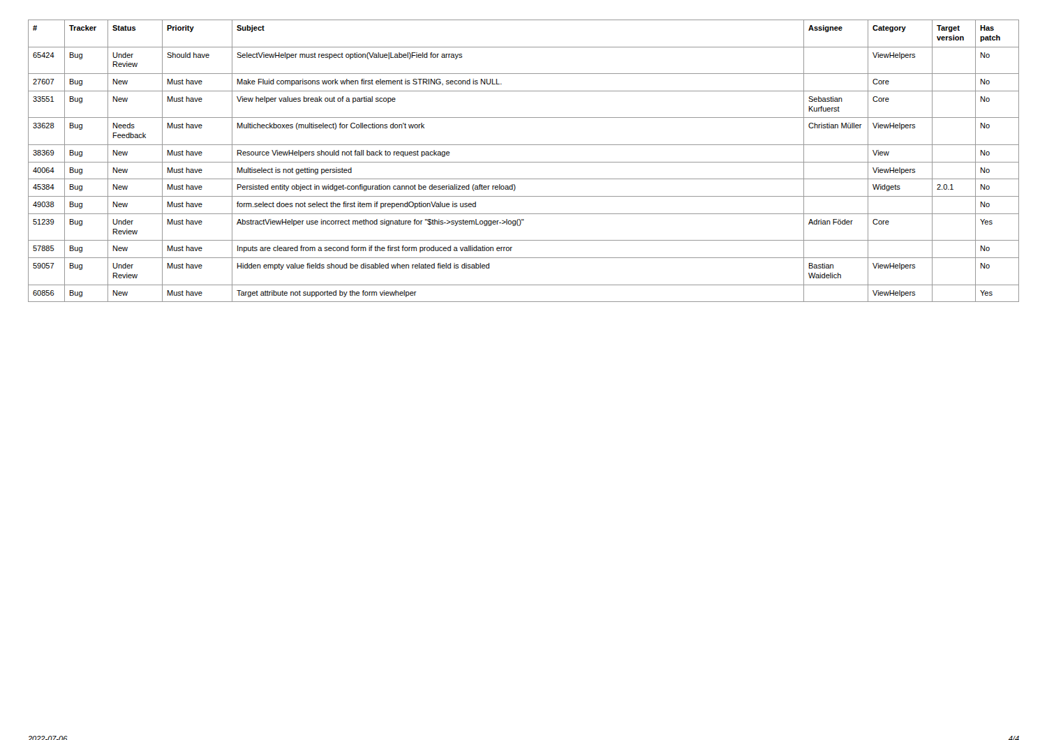| # | Tracker | Status | Priority | Subject | Assignee | Category | Target version | Has patch |
| --- | --- | --- | --- | --- | --- | --- | --- | --- |
| 65424 | Bug | Under Review | Should have | SelectViewHelper must respect option(Value/Label)Field for arrays | | ViewHelpers | | No |
| 27607 | Bug | New | Must have | Make Fluid comparisons work when first element is STRING, second is NULL. | | Core | | No |
| 33551 | Bug | New | Must have | View helper values break out of a partial scope | Sebastian Kurfuerst | Core | | No |
| 33628 | Bug | Needs Feedback | Must have | Multicheckboxes (multiselect) for Collections don't work | Christian Müller | ViewHelpers | | No |
| 38369 | Bug | New | Must have | Resource ViewHelpers should not fall back to request package | | View | | No |
| 40064 | Bug | New | Must have | Multiselect is not getting persisted | | ViewHelpers | | No |
| 45384 | Bug | New | Must have | Persisted entity object in widget-configuration cannot be deserialized (after reload) | | Widgets | 2.0.1 | No |
| 49038 | Bug | New | Must have | form.select does not select the first item if prependOptionValue is used | | | | No |
| 51239 | Bug | Under Review | Must have | AbstractViewHelper use incorrect method signature for "$this->systemLogger->log()" | Adrian Föder | Core | | Yes |
| 57885 | Bug | New | Must have | Inputs are cleared from a second form if the first form produced a vallidation error | | | | No |
| 59057 | Bug | Under Review | Must have | Hidden empty value fields shoud be disabled when related field is disabled | Bastian Waidelich | ViewHelpers | | No |
| 60856 | Bug | New | Must have | Target attribute not supported by the form viewhelper | | ViewHelpers | | Yes |
2022-07-06 4/4